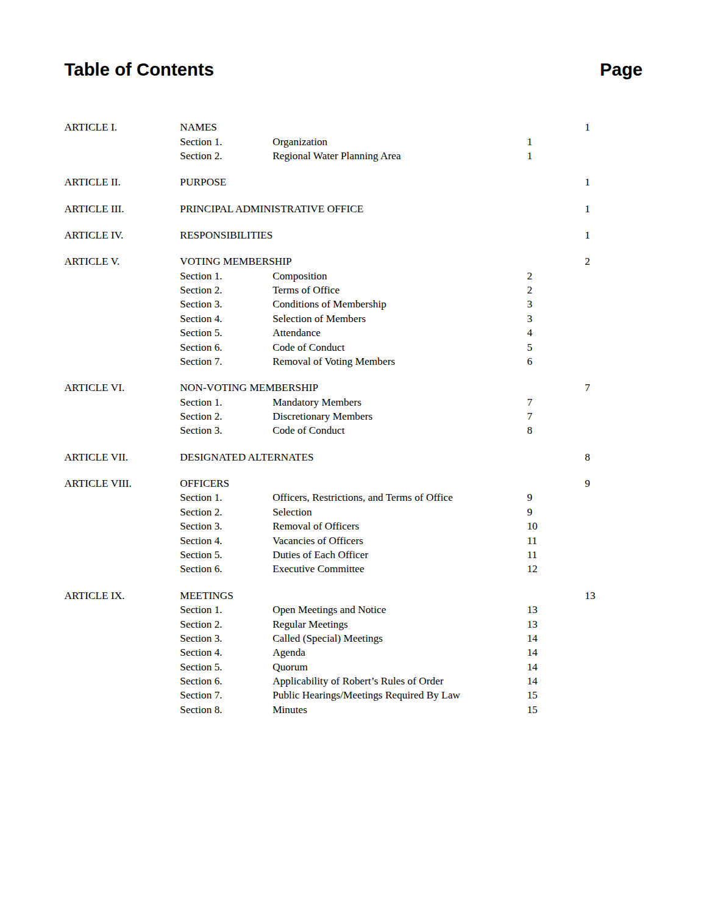Table of Contents Page
| ARTICLE I. | NAMES | | 1 |
| | Section 1. | Organization | 1 | |
| | Section 2. | Regional Water Planning Area | 1 | |
| ARTICLE II. | PURPOSE | | 1 |
| ARTICLE III. | PRINCIPAL ADMINISTRATIVE OFFICE | | 1 |
| ARTICLE IV. | RESPONSIBILITIES | | 1 |
| ARTICLE V. | VOTING MEMBERSHIP | | 2 |
| | Section 1. | Composition | 2 | |
| | Section 2. | Terms of Office | 2 | |
| | Section 3. | Conditions of Membership | 3 | |
| | Section 4. | Selection of Members | 3 | |
| | Section 5. | Attendance | 4 | |
| | Section 6. | Code of Conduct | 5 | |
| | Section 7. | Removal of Voting Members | 6 | |
| ARTICLE VI. | NON-VOTING MEMBERSHIP | | 7 |
| | Section 1. | Mandatory Members | 7 | |
| | Section 2. | Discretionary Members | 7 | |
| | Section 3. | Code of Conduct | 8 | |
| ARTICLE VII. | DESIGNATED ALTERNATES | | 8 |
| ARTICLE VIII. | OFFICERS | | 9 |
| | Section 1. | Officers, Restrictions, and Terms of Office | 9 | |
| | Section 2. | Selection | 9 | |
| | Section 3. | Removal of Officers | 10 | |
| | Section 4. | Vacancies of Officers | 11 | |
| | Section 5. | Duties of Each Officer | 11 | |
| | Section 6. | Executive Committee | 12 | |
| ARTICLE IX. | MEETINGS | | 13 |
| | Section 1. | Open Meetings and Notice | 13 | |
| | Section 2. | Regular Meetings | 13 | |
| | Section 3. | Called (Special) Meetings | 14 | |
| | Section 4. | Agenda | 14 | |
| | Section 5. | Quorum | 14 | |
| | Section 6. | Applicability of Robert’s Rules of Order | 14 | |
| | Section 7. | Public Hearings/Meetings Required By Law | 15 | |
| | Section 8. | Minutes | 15 | |